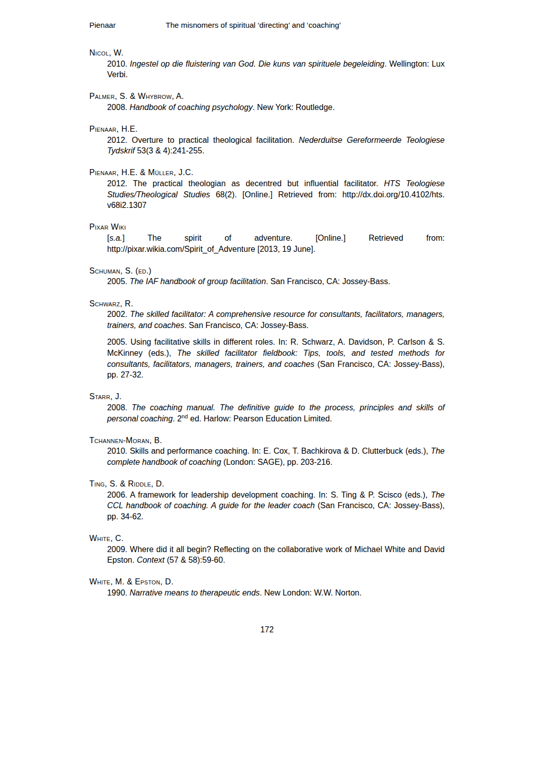Pienaar The misnomers of spiritual ‘directing’ and ‘coaching’
Nicol, W.
2010. Ingestel op die fluistering van God. Die kuns van spirituele begeleiding. Wellington: Lux Verbi.
Palmer, S. & Whybrow, A.
2008. Handbook of coaching psychology. New York: Routledge.
Pienaar, H.E.
2012. Overture to practical theological facilitation. Nederduitse Gereformeerde Teologiese Tydskrif 53(3 & 4):241-255.
Pienaar, H.E. & Müller, J.C.
2012. The practical theologian as decentred but influential facilitator. HTS Teologiese Studies/Theological Studies 68(2). [Online.] Retrieved from: http://dx.doi.org/10.4102/hts. v68i2.1307
Pixar Wiki
[s.a.] The spirit of adventure. [Online.] Retrieved from: http://pixar.wikia.com/Spirit_of_Adventure [2013, 19 June].
Schuman, S. (ed.)
2005. The IAF handbook of group facilitation. San Francisco, CA: Jossey-Bass.
Schwarz, R.
2002. The skilled facilitator: A comprehensive resource for consultants, facilitators, managers, trainers, and coaches. San Francisco, CA: Jossey-Bass.
2005. Using facilitative skills in different roles. In: R. Schwarz, A. Davidson, P. Carlson & S. McKinney (eds.), The skilled facilitator fieldbook: Tips, tools, and tested methods for consultants, facilitators, managers, trainers, and coaches (San Francisco, CA: Jossey-Bass), pp. 27-32.
Starr, J.
2008. The coaching manual. The definitive guide to the process, principles and skills of personal coaching. 2nd ed. Harlow: Pearson Education Limited.
Tchannen-Moran, B.
2010. Skills and performance coaching. In: E. Cox, T. Bachkirova & D. Clutterbuck (eds.), The complete handbook of coaching (London: SAGE), pp. 203-216.
Ting, S. & Riddle, D.
2006. A framework for leadership development coaching. In: S. Ting & P. Scisco (eds.), The CCL handbook of coaching. A guide for the leader coach (San Francisco, CA: Jossey-Bass), pp. 34-62.
White, C.
2009. Where did it all begin? Reflecting on the collaborative work of Michael White and David Epston. Context (57 & 58):59-60.
White, M. & Epston, D.
1990. Narrative means to therapeutic ends. New London: W.W. Norton.
172